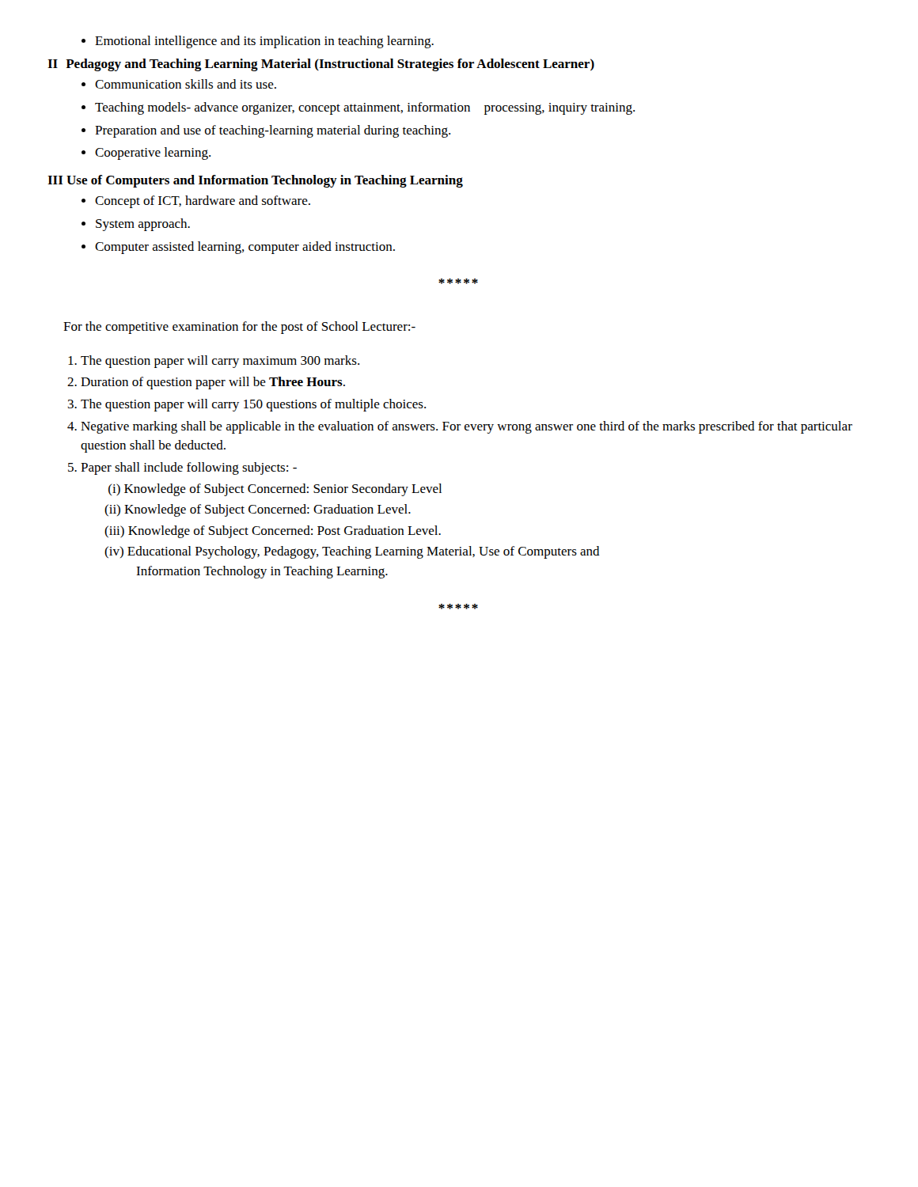Emotional intelligence and its implication in teaching learning.
II Pedagogy and Teaching Learning Material (Instructional Strategies for Adolescent Learner)
Communication skills and its use.
Teaching models- advance organizer, concept attainment, information processing, inquiry training.
Preparation and use of teaching-learning material during teaching.
Cooperative learning.
III Use of Computers and Information Technology in Teaching Learning
Concept of ICT, hardware and software.
System approach.
Computer assisted learning, computer aided instruction.
*****
For the competitive examination for the post of School Lecturer:-
The question paper will carry maximum 300 marks.
Duration of question paper will be Three Hours.
The question paper will carry 150 questions of multiple choices.
Negative marking shall be applicable in the evaluation of answers. For every wrong answer one third of the marks prescribed for that particular question shall be deducted.
Paper shall include following subjects: -
(i) Knowledge of Subject Concerned: Senior Secondary Level
(ii) Knowledge of Subject Concerned: Graduation Level.
(iii) Knowledge of Subject Concerned: Post Graduation Level.
(iv) Educational Psychology, Pedagogy, Teaching Learning Material, Use of Computers and Information Technology in Teaching Learning.
*****